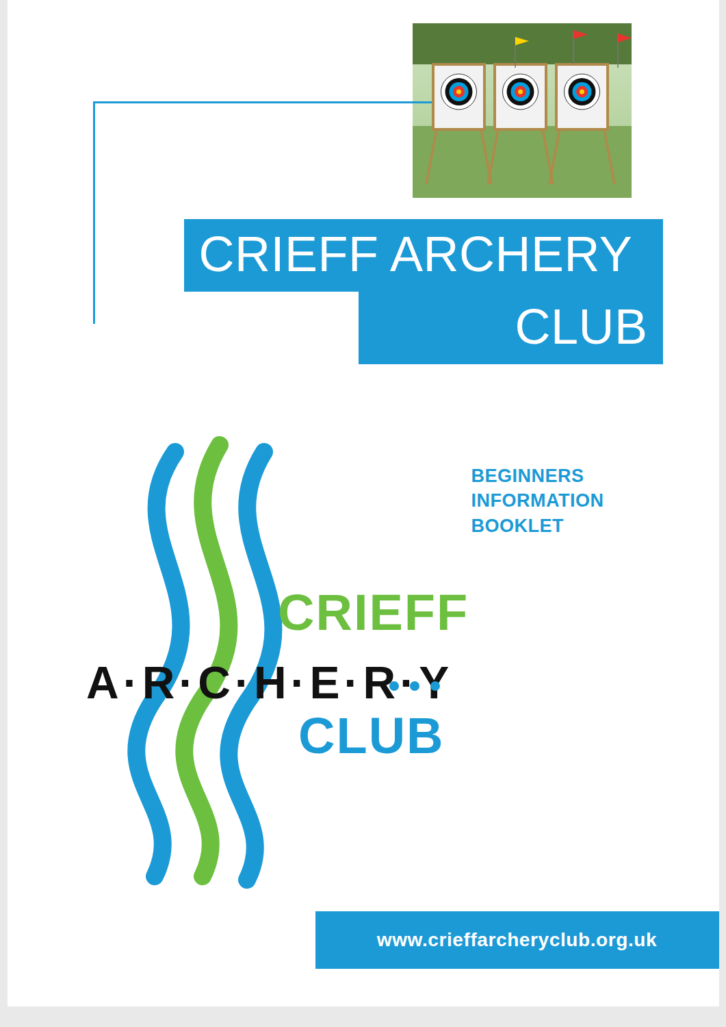CRIEFF ARCHERY CLUB
Beginners
Information
Booklet
CRIEFF A·R·C·H·E·R·Y CLUB
www.crieffarcheryclub.org.uk